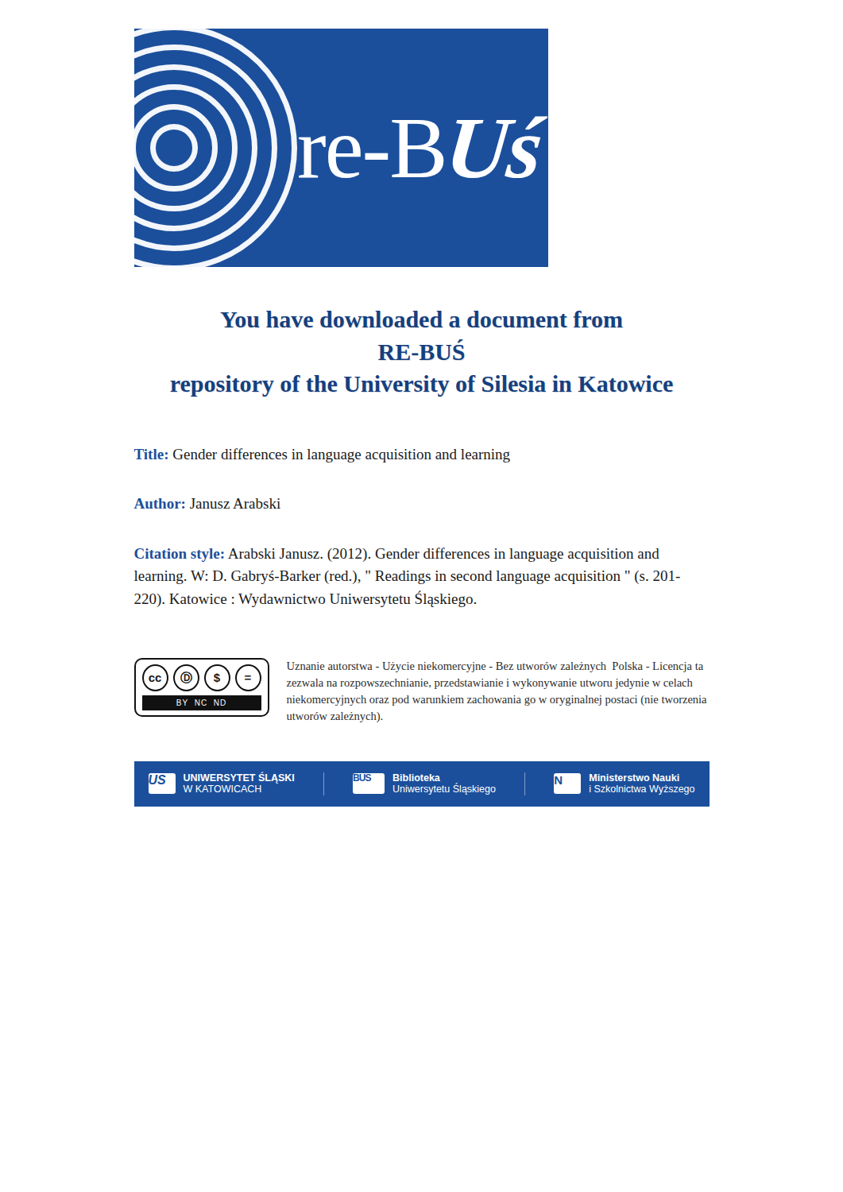re-BUś
You have downloaded a document from
RE-BUŚ
repository of the University of Silesia in Katowice
Title: Gender differences in language acquisition and learning
Author: Janusz Arabski
Citation style: Arabski Janusz. (2012). Gender differences in language acquisition and learning. W: D. Gabryś-Barker (red.), " Readings in second language acquisition " (s. 201-220). Katowice : Wydawnictwo Uniwersytetu Śląskiego.
cc Ⓓ $ =
BY NC ND
Uznanie autorstwa - Użycie niekomercyjne - Bez utworów zależnych Polska - Licencja ta zezwala na rozpowszechnianie, przedstawianie i wykonywanie utworu jedynie w celach niekomercyjnych oraz pod warunkiem zachowania go w oryginalnej postaci (nie tworzenia utworów zależnych).
US UNIWERSYTET ŚLĄSKI W KATOWICACH
BUŚ Biblioteka Uniwersytetu Śląskiego
N Ministerstwo Nauki i Szkolnictwa Wyższego